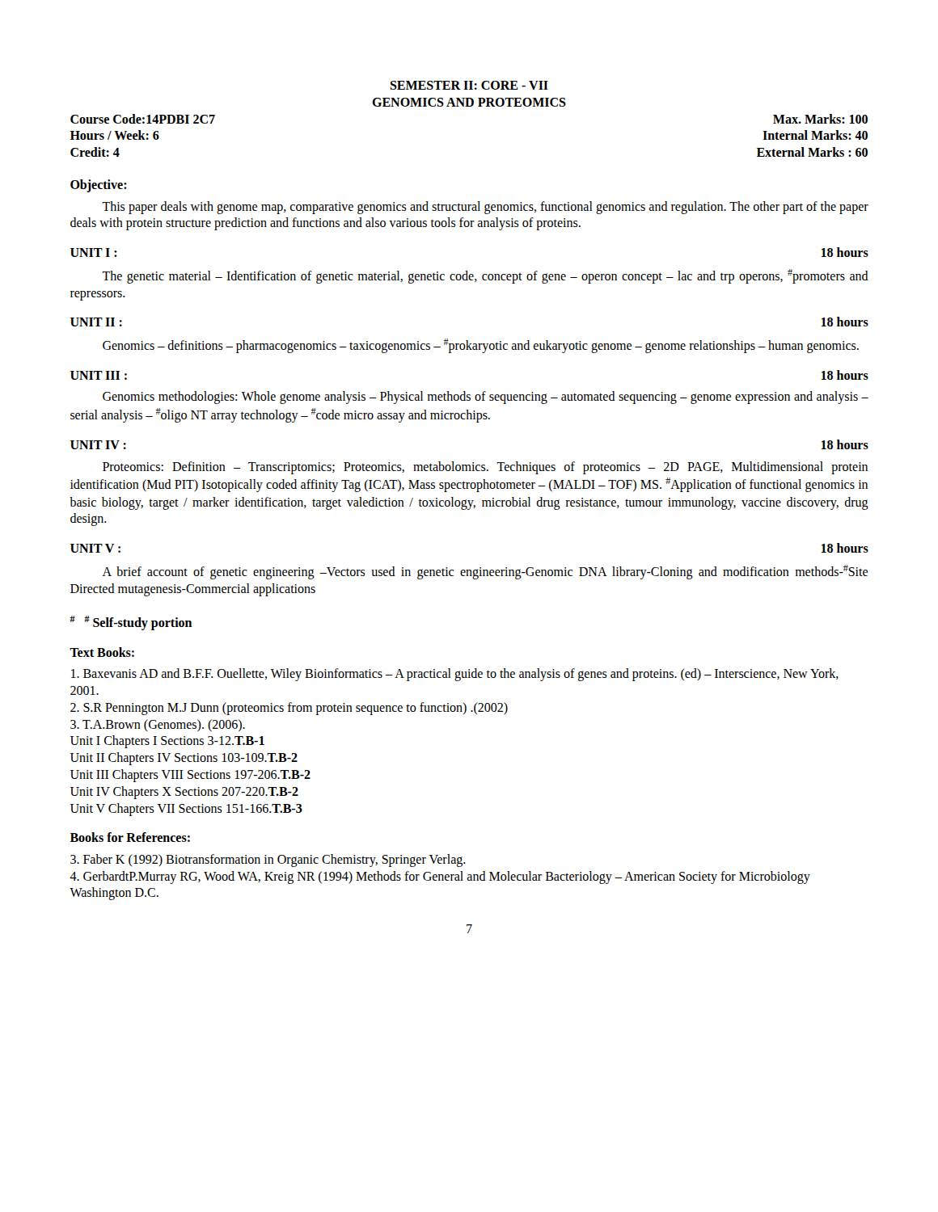SEMESTER II: CORE - VII
GENOMICS AND PROTEOMICS
Course Code:14PDBI 2C7 Max. Marks: 100
Hours / Week: 6 Internal Marks: 40
Credit: 4 External Marks : 60
Objective:
This paper deals with genome map, comparative genomics and structural genomics, functional genomics and regulation. The other part of the paper deals with protein structure prediction and functions and also various tools for analysis of proteins.
UNIT I : 18 hours
The genetic material – Identification of genetic material, genetic code, concept of gene – operon concept – lac and trp operons, #promoters and repressors.
UNIT II : 18 hours
Genomics – definitions – pharmacogenomics – taxicogenomics – #prokaryotic and eukaryotic genome – genome relationships – human genomics.
UNIT III : 18 hours
Genomics methodologies: Whole genome analysis – Physical methods of sequencing – automated sequencing – genome expression and analysis – serial analysis – #oligo NT array technology – #code micro assay and microchips.
UNIT IV : 18 hours
Proteomics: Definition – Transcriptomics; Proteomics, metabolomics. Techniques of proteomics – 2D PAGE, Multidimensional protein identification (Mud PIT) Isotopically coded affinity Tag (ICAT), Mass spectrophotometer – (MALDI – TOF) MS. #Application of functional genomics in basic biology, target / marker identification, target valediction / toxicology, microbial drug resistance, tumour immunology, vaccine discovery, drug design.
UNIT V : 18 hours
A brief account of genetic engineering –Vectors used in genetic engineering-Genomic DNA library-Cloning and modification methods-#Site Directed mutagenesis-Commercial applications
# # Self-study portion
Text Books:
1. Baxevanis AD and B.F.F. Ouellette, Wiley Bioinformatics – A practical guide to the analysis of genes and proteins. (ed) – Interscience, New York, 2001.
2. S.R Pennington M.J Dunn (proteomics from protein sequence to function) .(2002)
3. T.A.Brown (Genomes). (2006).
Unit I Chapters I Sections 3-12.T.B-1
Unit II Chapters IV Sections 103-109.T.B-2
Unit III Chapters VIII Sections 197-206.T.B-2
Unit IV Chapters X Sections 207-220.T.B-2
Unit V Chapters VII Sections 151-166.T.B-3
Books for References:
3. Faber K (1992) Biotransformation in Organic Chemistry, Springer Verlag.
4. GerbardtP.Murray RG, Wood WA, Kreig NR (1994) Methods for General and Molecular Bacteriology – American Society for Microbiology Washington D.C.
7